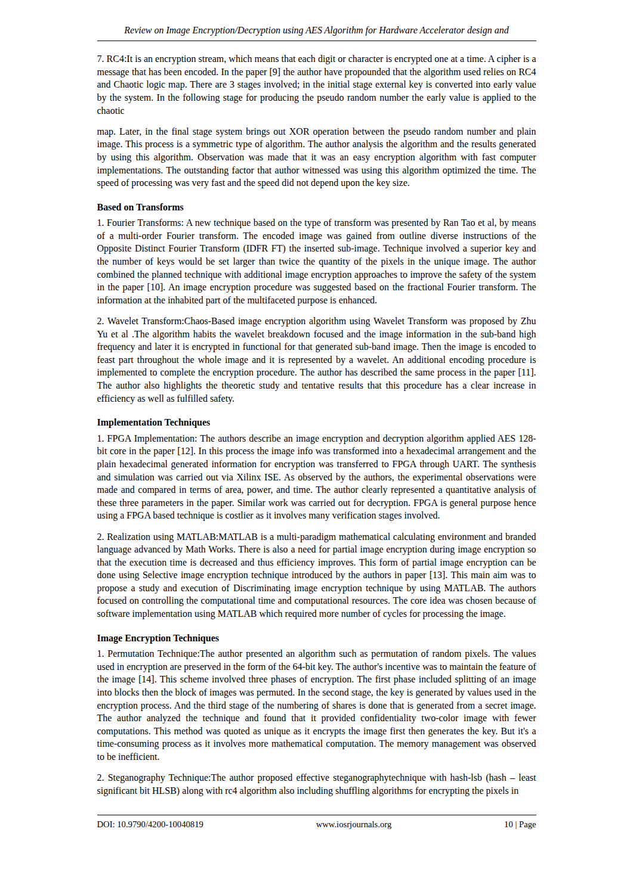Review on Image Encryption/Decryption using AES Algorithm for Hardware Accelerator design and
7. RC4:It is an encryption stream, which means that each digit or character is encrypted one at a time. A cipher is a message that has been encoded. In the paper [9] the author have propounded that the algorithm used relies on RC4 and Chaotic logic map. There are 3 stages involved; in the initial stage external key is converted into early value by the system. In the following stage for producing the pseudo random number the early value is applied to the chaotic
map. Later, in the final stage system brings out XOR operation between the pseudo random number and plain image. This process is a symmetric type of algorithm. The author analysis the algorithm and the results generated by using this algorithm. Observation was made that it was an easy encryption algorithm with fast computer implementations. The outstanding factor that author witnessed was using this algorithm optimized the time. The speed of processing was very fast and the speed did not depend upon the key size.
Based on Transforms
1. Fourier Transforms: A new technique based on the type of transform was presented by Ran Tao et al, by means of a multi-order Fourier transform. The encoded image was gained from outline diverse instructions of the Opposite Distinct Fourier Transform (IDFR FT) the inserted sub-image. Technique involved a superior key and the number of keys would be set larger than twice the quantity of the pixels in the unique image. The author combined the planned technique with additional image encryption approaches to improve the safety of the system in the paper [10]. An image encryption procedure was suggested based on the fractional Fourier transform. The information at the inhabited part of the multifaceted purpose is enhanced.
2. Wavelet Transform:Chaos-Based image encryption algorithm using Wavelet Transform was proposed by Zhu Yu et al .The algorithm habits the wavelet breakdown focused and the image information in the sub-band high frequency and later it is encrypted in functional for that generated sub-band image. Then the image is encoded to feast part throughout the whole image and it is represented by a wavelet. An additional encoding procedure is implemented to complete the encryption procedure. The author has described the same process in the paper [11]. The author also highlights the theoretic study and tentative results that this procedure has a clear increase in efficiency as well as fulfilled safety.
Implementation Techniques
1. FPGA Implementation: The authors describe an image encryption and decryption algorithm applied AES 128-bit core in the paper [12]. In this process the image info was transformed into a hexadecimal arrangement and the plain hexadecimal generated information for encryption was transferred to FPGA through UART. The synthesis and simulation was carried out via Xilinx ISE. As observed by the authors, the experimental observations were made and compared in terms of area, power, and time. The author clearly represented a quantitative analysis of these three parameters in the paper. Similar work was carried out for decryption. FPGA is general purpose hence using a FPGA based technique is costlier as it involves many verification stages involved.
2. Realization using MATLAB:MATLAB is a multi-paradigm mathematical calculating environment and branded language advanced by Math Works. There is also a need for partial image encryption during image encryption so that the execution time is decreased and thus efficiency improves. This form of partial image encryption can be done using Selective image encryption technique introduced by the authors in paper [13]. This main aim was to propose a study and execution of Discriminating image encryption technique by using MATLAB. The authors focused on controlling the computational time and computational resources. The core idea was chosen because of software implementation using MATLAB which required more number of cycles for processing the image.
Image Encryption Techniques
1. Permutation Technique:The author presented an algorithm such as permutation of random pixels. The values used in encryption are preserved in the form of the 64-bit key. The author's incentive was to maintain the feature of the image [14]. This scheme involved three phases of encryption. The first phase included splitting of an image into blocks then the block of images was permuted. In the second stage, the key is generated by values used in the encryption process. And the third stage of the numbering of shares is done that is generated from a secret image. The author analyzed the technique and found that it provided confidentiality two-color image with fewer computations. This method was quoted as unique as it encrypts the image first then generates the key. But it's a time-consuming process as it involves more mathematical computation. The memory management was observed to be inefficient.
2. Steganography Technique:The author proposed effective steganographytechnique with hash-lsb (hash – least significant bit HLSB) along with rc4 algorithm also including shuffling algorithms for encrypting the pixels in
DOI: 10.9790/4200-10040819 www.iosrjournals.org 10 | Page